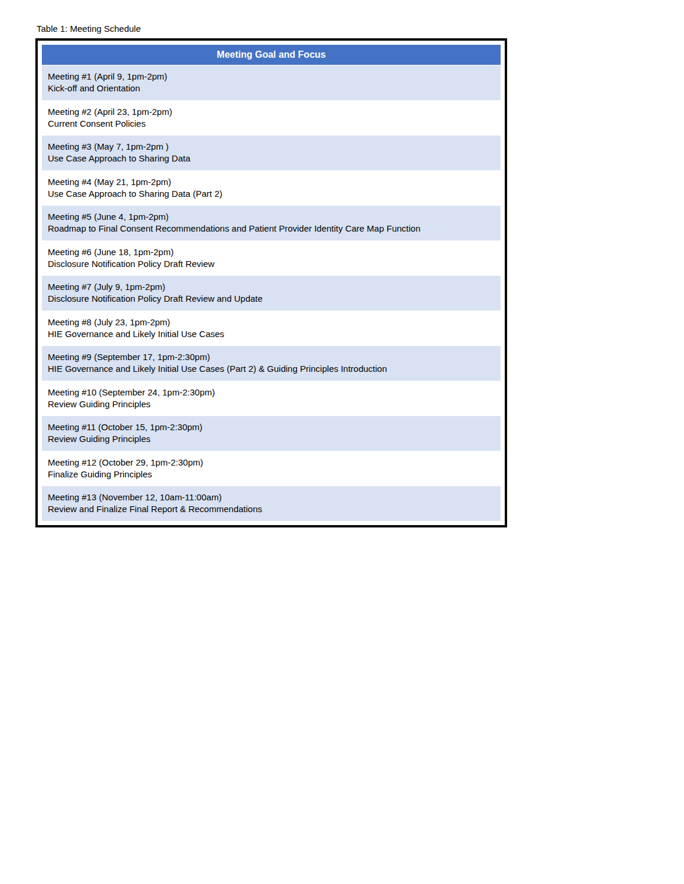Table 1: Meeting Schedule
| Meeting Goal and Focus |
| --- |
| Meeting #1 (April 9, 1pm-2pm) Kick-off and Orientation |
| Meeting #2 (April 23, 1pm-2pm) Current Consent Policies |
| Meeting #3 (May 7, 1pm-2pm ) Use Case Approach to Sharing Data |
| Meeting #4 (May 21, 1pm-2pm) Use Case Approach to Sharing Data (Part 2) |
| Meeting #5 (June 4, 1pm-2pm) Roadmap to Final Consent Recommendations and Patient Provider Identity Care Map Function |
| Meeting #6 (June 18, 1pm-2pm) Disclosure Notification Policy Draft Review |
| Meeting #7 (July 9, 1pm-2pm) Disclosure Notification Policy Draft Review and Update |
| Meeting #8 (July 23, 1pm-2pm) HIE Governance and Likely Initial Use Cases |
| Meeting #9 (September 17, 1pm-2:30pm) HIE Governance and Likely Initial Use Cases (Part 2) & Guiding Principles Introduction |
| Meeting #10 (September 24, 1pm-2:30pm) Review Guiding Principles |
| Meeting #11 (October 15, 1pm-2:30pm) Review Guiding Principles |
| Meeting #12 (October 29, 1pm-2:30pm) Finalize Guiding Principles |
| Meeting #13 (November 12, 10am-11:00am) Review and Finalize Final Report & Recommendations |